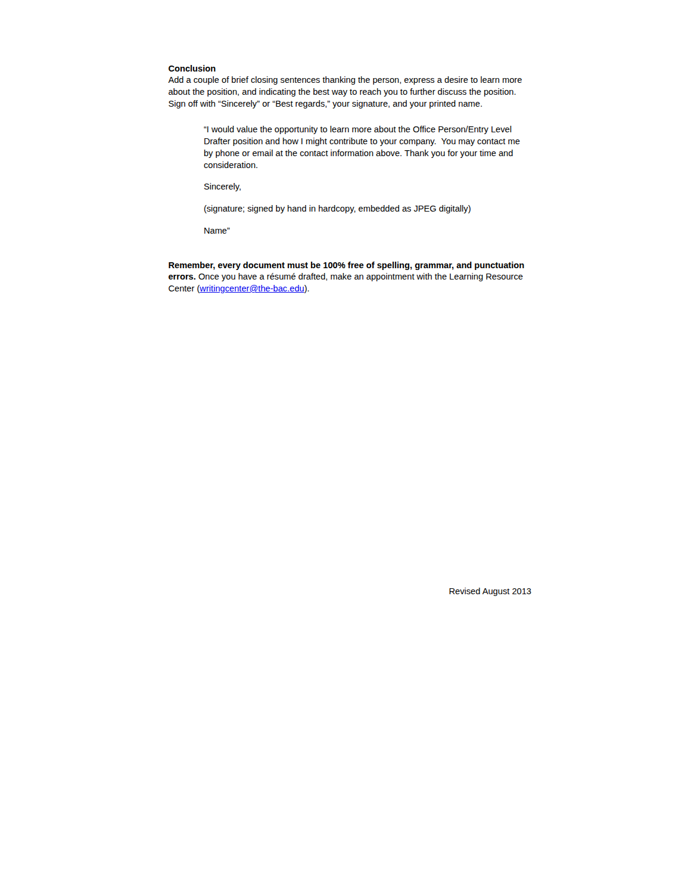Conclusion
Add a couple of brief closing sentences thanking the person, express a desire to learn more about the position, and indicating the best way to reach you to further discuss the position. Sign off with “Sincerely” or “Best regards,” your signature, and your printed name.
“I would value the opportunity to learn more about the Office Person/Entry Level Drafter position and how I might contribute to your company. You may contact me by phone or email at the contact information above. Thank you for your time and consideration.
Sincerely,
(signature; signed by hand in hardcopy, embedded as JPEG digitally)
Name”
Remember, every document must be 100% free of spelling, grammar, and punctuation errors. Once you have a résumé drafted, make an appointment with the Learning Resource Center (writingcenter@the-bac.edu).
Revised August 2013